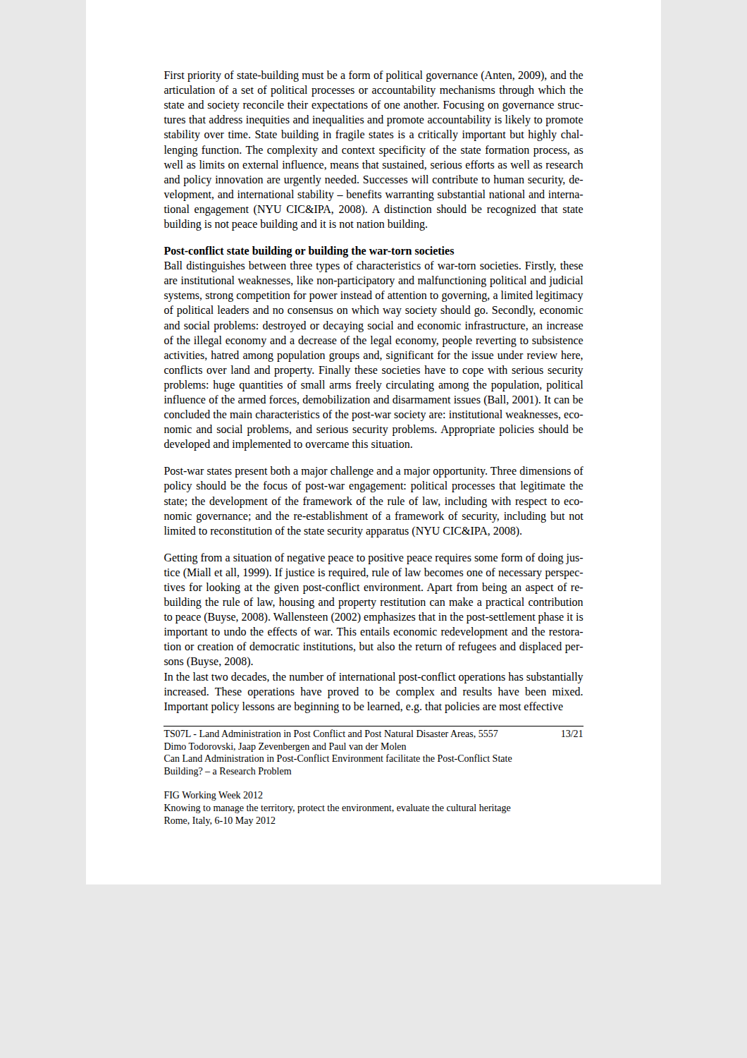First priority of state-building must be a form of political governance (Anten, 2009), and the articulation of a set of political processes or accountability mechanisms through which the state and society reconcile their expectations of one another. Focusing on governance structures that address inequities and inequalities and promote accountability is likely to promote stability over time. State building in fragile states is a critically important but highly challenging function. The complexity and context specificity of the state formation process, as well as limits on external influence, means that sustained, serious efforts as well as research and policy innovation are urgently needed. Successes will contribute to human security, development, and international stability – benefits warranting substantial national and international engagement (NYU CIC&IPA, 2008). A distinction should be recognized that state building is not peace building and it is not nation building.
Post-conflict state building or building the war-torn societies
Ball distinguishes between three types of characteristics of war-torn societies. Firstly, these are institutional weaknesses, like non-participatory and malfunctioning political and judicial systems, strong competition for power instead of attention to governing, a limited legitimacy of political leaders and no consensus on which way society should go. Secondly, economic and social problems: destroyed or decaying social and economic infrastructure, an increase of the illegal economy and a decrease of the legal economy, people reverting to subsistence activities, hatred among population groups and, significant for the issue under review here, conflicts over land and property. Finally these societies have to cope with serious security problems: huge quantities of small arms freely circulating among the population, political influence of the armed forces, demobilization and disarmament issues (Ball, 2001). It can be concluded the main characteristics of the post-war society are: institutional weaknesses, economic and social problems, and serious security problems. Appropriate policies should be developed and implemented to overcame this situation.
Post-war states present both a major challenge and a major opportunity. Three dimensions of policy should be the focus of post-war engagement: political processes that legitimate the state; the development of the framework of the rule of law, including with respect to economic governance; and the re-establishment of a framework of security, including but not limited to reconstitution of the state security apparatus (NYU CIC&IPA, 2008).
Getting from a situation of negative peace to positive peace requires some form of doing justice (Miall et all, 1999). If justice is required, rule of law becomes one of necessary perspectives for looking at the given post-conflict environment. Apart from being an aspect of rebuilding the rule of law, housing and property restitution can make a practical contribution to peace (Buyse, 2008). Wallensteen (2002) emphasizes that in the post-settlement phase it is important to undo the effects of war. This entails economic redevelopment and the restoration or creation of democratic institutions, but also the return of refugees and displaced persons (Buyse, 2008).
In the last two decades, the number of international post-conflict operations has substantially increased. These operations have proved to be complex and results have been mixed. Important policy lessons are beginning to be learned, e.g. that policies are most effective
TS07L - Land Administration in Post Conflict and Post Natural Disaster Areas, 5557
Dimo Todorovski, Jaap Zevenbergen and Paul van der Molen
Can Land Administration in Post-Conflict Environment facilitate the Post-Conflict State Building? – a Research Problem
13/21
FIG Working Week 2012
Knowing to manage the territory, protect the environment, evaluate the cultural heritage
Rome, Italy, 6-10 May 2012